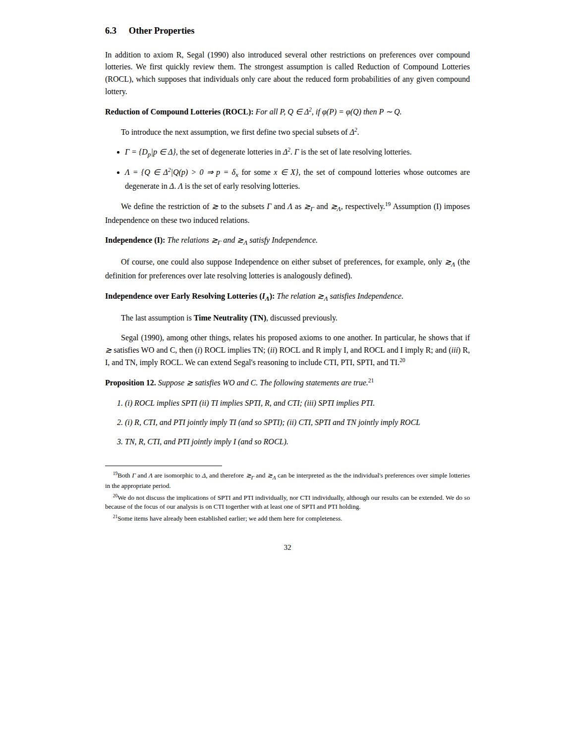6.3 Other Properties
In addition to axiom R, Segal (1990) also introduced several other restrictions on preferences over compound lotteries. We first quickly review them. The strongest assumption is called Reduction of Compound Lotteries (ROCL), which supposes that individuals only care about the reduced form probabilities of any given compound lottery.
Reduction of Compound Lotteries (ROCL): For all P, Q ∈ Δ2, if φ(P) = φ(Q) then P ∼ Q.
To introduce the next assumption, we first define two special subsets of Δ2.
Γ = {Dp|p ∈ Δ}, the set of degenerate lotteries in Δ2. Γ is the set of late resolving lotteries.
Λ = {Q ∈ Δ2|Q(p) > 0 ⇒ p = δx for some x ∈ X}, the set of compound lotteries whose outcomes are degenerate in Δ. Λ is the set of early resolving lotteries.
We define the restriction of ≳ to the subsets Γ and Λ as ≳Γ and ≳Λ, respectively.19 Assumption (I) imposes Independence on these two induced relations.
Independence (I): The relations ≳Γ and ≳Λ satisfy Independence.
Of course, one could also suppose Independence on either subset of preferences, for example, only ≳Λ (the definition for preferences over late resolving lotteries is analogously defined).
Independence over Early Resolving Lotteries (IΛ): The relation ≳Λ satisfies Independence.
The last assumption is Time Neutrality (TN), discussed previously.
Segal (1990), among other things, relates his proposed axioms to one another. In particular, he shows that if ≳ satisfies WO and C, then (i) ROCL implies TN; (ii) ROCL and R imply I, and ROCL and I imply R; and (iii) R, I, and TN, imply ROCL. We can extend Segal's reasoning to include CTI, PTI, SPTI, and TI.20
Proposition 12. Suppose ≳ satisfies WO and C. The following statements are true.21
(i) ROCL implies SPTI (ii) TI implies SPTI, R, and CTI; (iii) SPTI implies PTI.
(i) R, CTI, and PTI jointly imply TI (and so SPTI); (ii) CTI, SPTI and TN jointly imply ROCL
TN, R, CTI, and PTI jointly imply I (and so ROCL).
19Both Γ and Λ are isomorphic to Δ, and therefore ≳Γ and ≳Λ can be interpreted as the the individual's preferences over simple lotteries in the appropriate period.
20We do not discuss the implications of SPTI and PTI individually, nor CTI individually, although our results can be extended. We do so because of the focus of our analysis is on CTI togerther with at least one of SPTI and PTI holding.
21Some items have already been established earlier; we add them here for completeness.
32